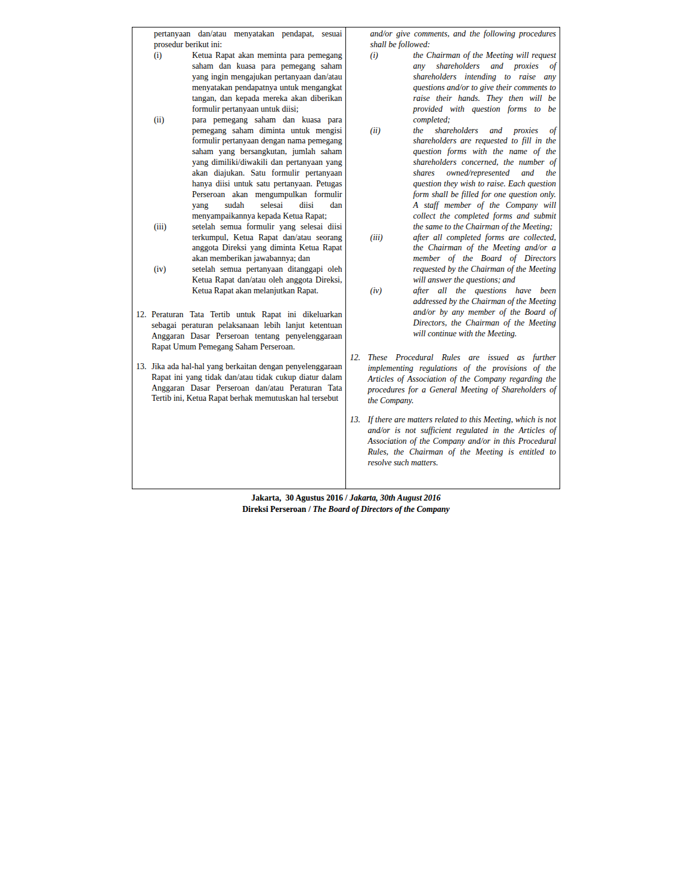| pertanyaan dan/atau menyatakan pendapat, sesuai prosedur berikut ini: / (i) / Ketua Rapat akan meminta para pemegang saham dan kuasa para pemegang saham yang ingin mengajukan pertanyaan dan/atau menyatakan pendapatnya untuk mengangkat tangan, dan kepada mereka akan diberikan formulir pertanyaan untuk diisi; / / (ii) / para pemegang saham dan kuasa para pemegang saham diminta untuk mengisi formulir pertanyaan dengan nama pemegang saham yang bersangkutan, jumlah saham yang dimiliki/diwakili dan pertanyaan yang akan diajukan. Satu formulir pertanyaan hanya diisi untuk satu pertanyaan. Petugas Perseroan akan mengumpulkan formulir yang sudah selesai diisi dan menyampaikannya kepada Ketua Rapat; / / (iii) / setelah semua formulir yang selesai diisi terkumpul, Ketua Rapat dan/atau seorang anggota Direksi yang diminta Ketua Rapat akan memberikan jawabannya; dan / / (iv) / setelah semua pertanyaan ditanggapi oleh Ketua Rapat dan/atau oleh anggota Direksi, Ketua Rapat akan melanjutkan Rapat. / / 12. / Peraturan Tata Tertib untuk Rapat ini dikeluarkan sebagai peraturan pelaksanaan lebih lanjut ketentuan Anggaran Dasar Perseroan tentang penyelenggaraan Rapat Umum Pemegang Saham Perseroan. / / 13. / Jika ada hal-hal yang berkaitan dengan penyelenggaraan Rapat ini yang tidak dan/atau tidak cukup diatur dalam Anggaran Dasar Perseroan dan/atau Peraturan Tata Tertib ini, Ketua Rapat berhak memutuskan hal tersebut / | and/or give comments, and the following procedures shall be followed: / (i) / the Chairman of the Meeting will request any shareholders and proxies of shareholders intending to raise any questions and/or to give their comments to raise their hands. They then will be provided with question forms to be completed; / / (ii) / the shareholders and proxies of shareholders are requested to fill in the question forms with the name of the shareholders concerned, the number of shares owned/represented and the question they wish to raise. Each question form shall be filled for one question only. A staff member of the Company will collect the completed forms and submit the same to the Chairman of the Meeting; / / (iii) / after all completed forms are collected, the Chairman of the Meeting and/or a member of the Board of Directors requested by the Chairman of the Meeting will answer the questions; and / / (iv) / after all the questions have been addressed by the Chairman of the Meeting and/or by any member of the Board of Directors, the Chairman of the Meeting will continue with the Meeting. / / 12. / These Procedural Rules are issued as further implementing regulations of the provisions of the Articles of Association of the Company regarding the procedures for a General Meeting of Shareholders of the Company. / / 13. / If there are matters related to this Meeting, which is not and/or is not sufficient regulated in the Articles of Association of the Company and/or in this Procedural Rules, the Chairman of the Meeting is entitled to resolve such matters. / |
Jakarta, 30 Agustus 2016 / Jakarta, 30th August 2016
Direksi Perseroan / The Board of Directors of the Company